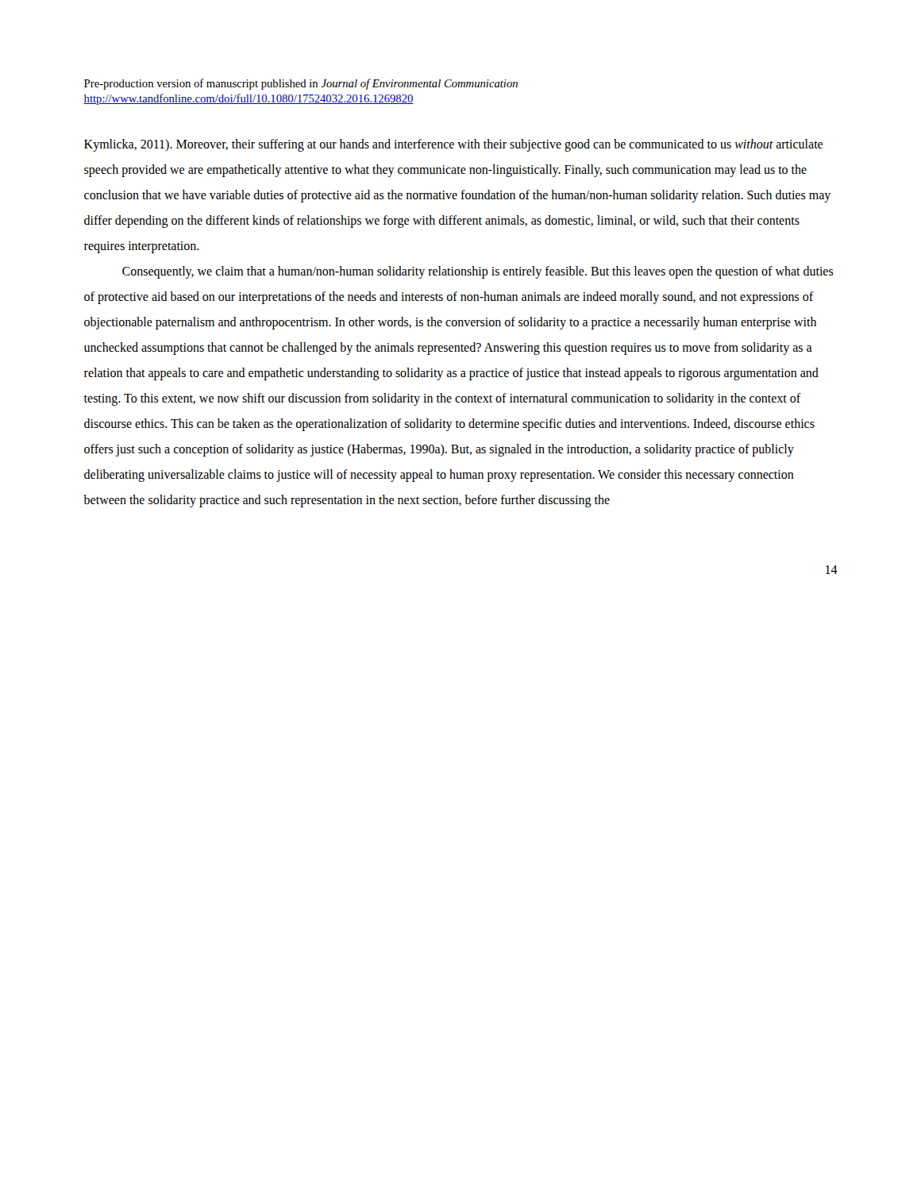Pre-production version of manuscript published in Journal of Environmental Communication
http://www.tandfonline.com/doi/full/10.1080/17524032.2016.1269820
Kymlicka, 2011). Moreover, their suffering at our hands and interference with their subjective good can be communicated to us without articulate speech provided we are empathetically attentive to what they communicate non-linguistically. Finally, such communication may lead us to the conclusion that we have variable duties of protective aid as the normative foundation of the human/non-human solidarity relation. Such duties may differ depending on the different kinds of relationships we forge with different animals, as domestic, liminal, or wild, such that their contents requires interpretation.
Consequently, we claim that a human/non-human solidarity relationship is entirely feasible. But this leaves open the question of what duties of protective aid based on our interpretations of the needs and interests of non-human animals are indeed morally sound, and not expressions of objectionable paternalism and anthropocentrism. In other words, is the conversion of solidarity to a practice a necessarily human enterprise with unchecked assumptions that cannot be challenged by the animals represented? Answering this question requires us to move from solidarity as a relation that appeals to care and empathetic understanding to solidarity as a practice of justice that instead appeals to rigorous argumentation and testing. To this extent, we now shift our discussion from solidarity in the context of internatural communication to solidarity in the context of discourse ethics. This can be taken as the operationalization of solidarity to determine specific duties and interventions. Indeed, discourse ethics offers just such a conception of solidarity as justice (Habermas, 1990a). But, as signaled in the introduction, a solidarity practice of publicly deliberating universalizable claims to justice will of necessity appeal to human proxy representation. We consider this necessary connection between the solidarity practice and such representation in the next section, before further discussing the
14